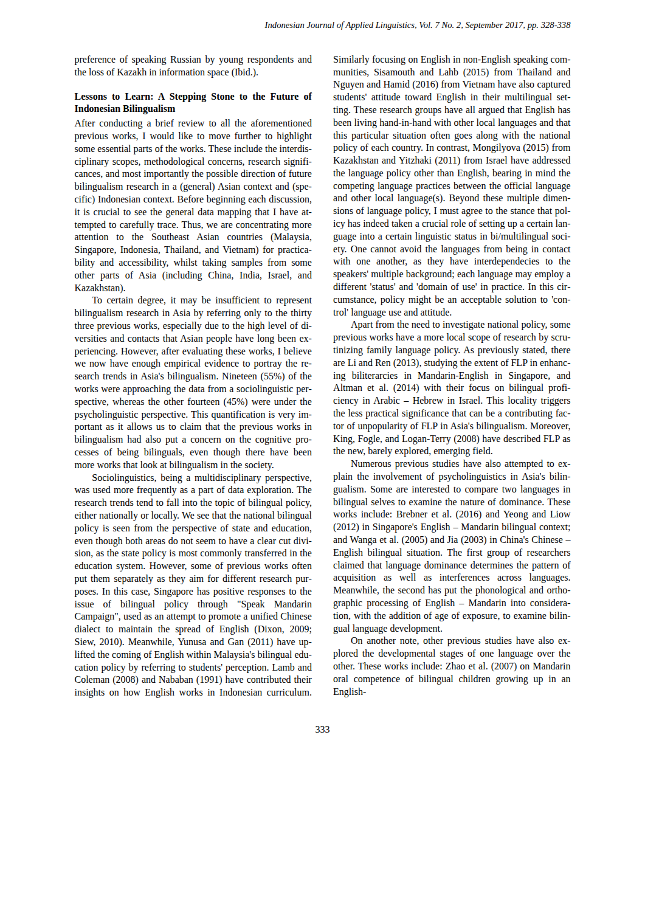Indonesian Journal of Applied Linguistics, Vol. 7 No. 2, September 2017, pp. 328-338
preference of speaking Russian by young respondents and the loss of Kazakh in information space (Ibid.).
Lessons to Learn: A Stepping Stone to the Future of Indonesian Bilingualism
After conducting a brief review to all the aforementioned previous works, I would like to move further to highlight some essential parts of the works. These include the interdisciplinary scopes, methodological concerns, research significances, and most importantly the possible direction of future bilingualism research in a (general) Asian context and (specific) Indonesian context. Before beginning each discussion, it is crucial to see the general data mapping that I have attempted to carefully trace. Thus, we are concentrating more attention to the Southeast Asian countries (Malaysia, Singapore, Indonesia, Thailand, and Vietnam) for practicability and accessibility, whilst taking samples from some other parts of Asia (including China, India, Israel, and Kazakhstan).
To certain degree, it may be insufficient to represent bilingualism research in Asia by referring only to the thirty three previous works, especially due to the high level of diversities and contacts that Asian people have long been experiencing. However, after evaluating these works, I believe we now have enough empirical evidence to portray the research trends in Asia's bilingualism. Nineteen (55%) of the works were approaching the data from a sociolinguistic perspective, whereas the other fourteen (45%) were under the psycholinguistic perspective. This quantification is very important as it allows us to claim that the previous works in bilingualism had also put a concern on the cognitive processes of being bilinguals, even though there have been more works that look at bilingualism in the society.
Sociolinguistics, being a multidisciplinary perspective, was used more frequently as a part of data exploration. The research trends tend to fall into the topic of bilingual policy, either nationally or locally. We see that the national bilingual policy is seen from the perspective of state and education, even though both areas do not seem to have a clear cut division, as the state policy is most commonly transferred in the education system. However, some of previous works often put them separately as they aim for different research purposes. In this case, Singapore has positive responses to the issue of bilingual policy through "Speak Mandarin Campaign", used as an attempt to promote a unified Chinese dialect to maintain the spread of English (Dixon, 2009; Siew, 2010). Meanwhile, Yunusa and Gan (2011) have uplifted the coming of English within Malaysia's bilingual education policy by referring to students' perception. Lamb and Coleman (2008) and Nababan (1991) have contributed their insights on how English works in Indonesian curriculum. Similarly focusing on English in non-English speaking communities, Sisamouth and Lahb (2015) from Thailand and Nguyen and Hamid (2016) from Vietnam have also captured students' attitude toward English in their multilingual setting. These research groups have all argued that English has been living hand-in-hand with other local languages and that this particular situation often goes along with the national policy of each country. In contrast, Mongilyova (2015) from Kazakhstan and Yitzhaki (2011) from Israel have addressed the language policy other than English, bearing in mind the competing language practices between the official language and other local language(s). Beyond these multiple dimensions of language policy, I must agree to the stance that policy has indeed taken a crucial role of setting up a certain language into a certain linguistic status in bi/multilingual society. One cannot avoid the languages from being in contact with one another, as they have interdependecies to the speakers' multiple background; each language may employ a different 'status' and 'domain of use' in practice. In this circumstance, policy might be an acceptable solution to 'control' language use and attitude.
Apart from the need to investigate national policy, some previous works have a more local scope of research by scrutinizing family language policy. As previously stated, there are Li and Ren (2013), studying the extent of FLP in enhancing biliterarcies in Mandarin-English in Singapore, and Altman et al. (2014) with their focus on bilingual proficiency in Arabic – Hebrew in Israel. This locality triggers the less practical significance that can be a contributing factor of unpopularity of FLP in Asia's bilingualism. Moreover, King, Fogle, and Logan-Terry (2008) have described FLP as the new, barely explored, emerging field.
Numerous previous studies have also attempted to explain the involvement of psycholinguistics in Asia's bilingualism. Some are interested to compare two languages in bilingual selves to examine the nature of dominance. These works include: Brebner et al. (2016) and Yeong and Liow (2012) in Singapore's English – Mandarin bilingual context; and Wanga et al. (2005) and Jia (2003) in China's Chinese – English bilingual situation. The first group of researchers claimed that language dominance determines the pattern of acquisition as well as interferences across languages. Meanwhile, the second has put the phonological and orthographic processing of English – Mandarin into consideration, with the addition of age of exposure, to examine bilingual language development.
On another note, other previous studies have also explored the developmental stages of one language over the other. These works include: Zhao et al. (2007) on Mandarin oral competence of bilingual children growing up in an English-
333